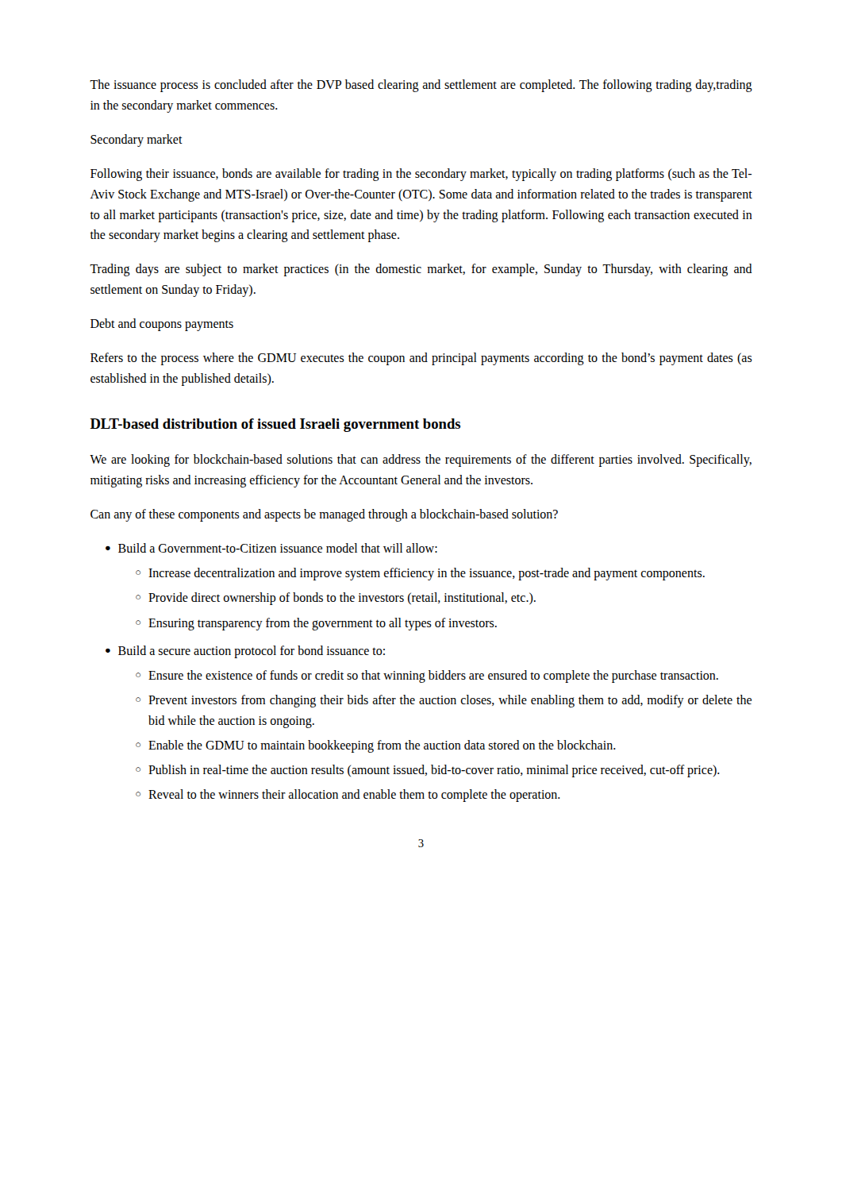The issuance process is concluded after the DVP based clearing and settlement are completed. The following trading day,trading in the secondary market commences.
Secondary market
Following their issuance, bonds are available for trading in the secondary market, typically on trading platforms (such as the Tel-Aviv Stock Exchange and MTS-Israel) or Over-the-Counter (OTC). Some data and information related to the trades is transparent to all market participants (transaction's price, size, date and time) by the trading platform. Following each transaction executed in the secondary market begins a clearing and settlement phase.
Trading days are subject to market practices (in the domestic market, for example, Sunday to Thursday, with clearing and settlement on Sunday to Friday).
Debt and coupons payments
Refers to the process where the GDMU executes the coupon and principal payments according to the bond’s payment dates (as established in the published details).
DLT-based distribution of issued Israeli government bonds
We are looking for blockchain-based solutions that can address the requirements of the different parties involved. Specifically, mitigating risks and increasing efficiency for the Accountant General and the investors.
Can any of these components and aspects be managed through a blockchain-based solution?
Build a Government-to-Citizen issuance model that will allow:
Increase decentralization and improve system efficiency in the issuance, post-trade and payment components.
Provide direct ownership of bonds to the investors (retail, institutional, etc.).
Ensuring transparency from the government to all types of investors.
Build a secure auction protocol for bond issuance to:
Ensure the existence of funds or credit so that winning bidders are ensured to complete the purchase transaction.
Prevent investors from changing their bids after the auction closes, while enabling them to add, modify or delete the bid while the auction is ongoing.
Enable the GDMU to maintain bookkeeping from the auction data stored on the blockchain.
Publish in real-time the auction results (amount issued, bid-to-cover ratio, minimal price received, cut-off price).
Reveal to the winners their allocation and enable them to complete the operation.
3